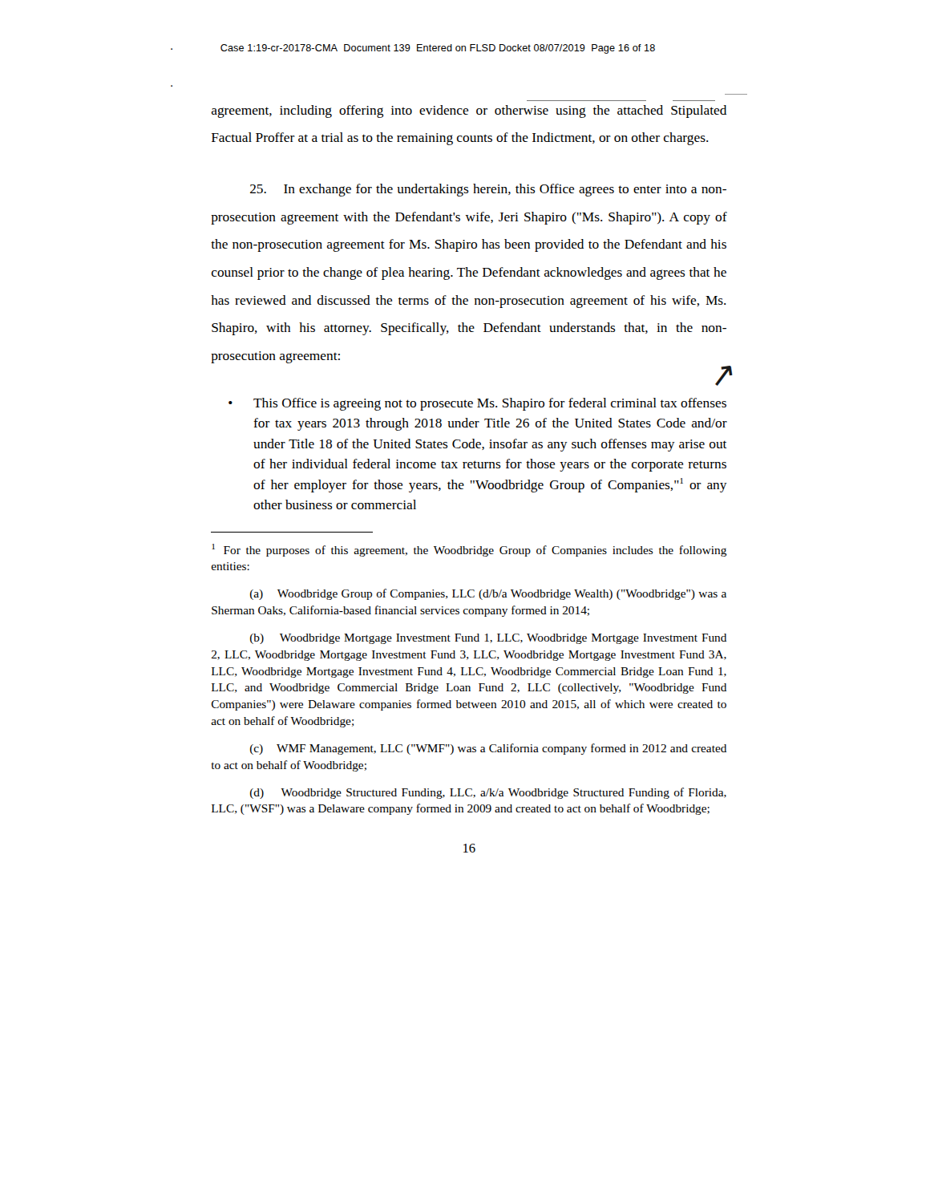. .
Case 1:19-cr-20178-CMA Document 139 Entered on FLSD Docket 08/07/2019 Page 16 of 18
agreement, including offering into evidence or otherwise using the attached Stipulated Factual Proffer at a trial as to the remaining counts of the Indictment, or on other charges.
25. In exchange for the undertakings herein, this Office agrees to enter into a non-prosecution agreement with the Defendant's wife, Jeri Shapiro ("Ms. Shapiro"). A copy of the non-prosecution agreement for Ms. Shapiro has been provided to the Defendant and his counsel prior to the change of plea hearing. The Defendant acknowledges and agrees that he has reviewed and discussed the terms of the non-prosecution agreement of his wife, Ms. Shapiro, with his attorney. Specifically, the Defendant understands that, in the non-prosecution agreement:
This Office is agreeing not to prosecute Ms. Shapiro for federal criminal tax offenses for tax years 2013 through 2018 under Title 26 of the United States Code and/or under Title 18 of the United States Code, insofar as any such offenses may arise out of her individual federal income tax returns for those years or the corporate returns of her employer for those years, the "Woodbridge Group of Companies,"1 or any other business or commercial
↗
1 For the purposes of this agreement, the Woodbridge Group of Companies includes the following entities:
(a) Woodbridge Group of Companies, LLC (d/b/a Woodbridge Wealth) ("Woodbridge") was a Sherman Oaks, California-based financial services company formed in 2014;
(b) Woodbridge Mortgage Investment Fund 1, LLC, Woodbridge Mortgage Investment Fund 2, LLC, Woodbridge Mortgage Investment Fund 3, LLC, Woodbridge Mortgage Investment Fund 3A, LLC, Woodbridge Mortgage Investment Fund 4, LLC, Woodbridge Commercial Bridge Loan Fund 1, LLC, and Woodbridge Commercial Bridge Loan Fund 2, LLC (collectively, "Woodbridge Fund Companies") were Delaware companies formed between 2010 and 2015, all of which were created to act on behalf of Woodbridge;
(c) WMF Management, LLC ("WMF") was a California company formed in 2012 and created to act on behalf of Woodbridge;
(d) Woodbridge Structured Funding, LLC, a/k/a Woodbridge Structured Funding of Florida, LLC, ("WSF") was a Delaware company formed in 2009 and created to act on behalf of Woodbridge;
16